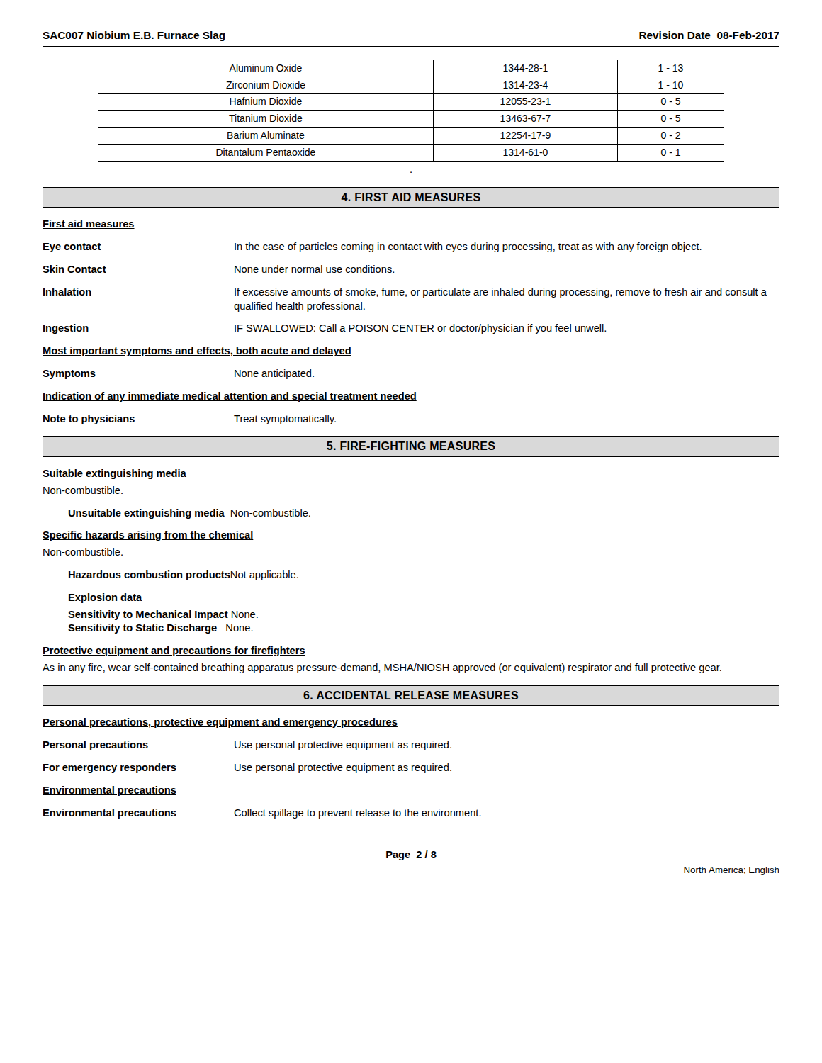SAC007 Niobium E.B. Furnace Slag
Revision Date 08-Feb-2017
| Aluminum Oxide | 1344-28-1 | 1 - 13 |
| Zirconium Dioxide | 1314-23-4 | 1 - 10 |
| Hafnium Dioxide | 12055-23-1 | 0 - 5 |
| Titanium Dioxide | 13463-67-7 | 0 - 5 |
| Barium Aluminate | 12254-17-9 | 0 - 2 |
| Ditantalum Pentaoxide | 1314-61-0 | 0 - 1 |
.
4. FIRST AID MEASURES
First aid measures
Eye contact
In the case of particles coming in contact with eyes during processing, treat as with any foreign object.
Skin Contact
None under normal use conditions.
Inhalation
If excessive amounts of smoke, fume, or particulate are inhaled during processing, remove to fresh air and consult a qualified health professional.
Ingestion
IF SWALLOWED: Call a POISON CENTER or doctor/physician if you feel unwell.
Most important symptoms and effects, both acute and delayed
Symptoms
None anticipated.
Indication of any immediate medical attention and special treatment needed
Note to physicians
Treat symptomatically.
5. FIRE-FIGHTING MEASURES
Suitable extinguishing media
Non-combustible.
Unsuitable extinguishing media Non-combustible.
Specific hazards arising from the chemical
Non-combustible.
Hazardous combustion products Not applicable.
Explosion data
Sensitivity to Mechanical Impact None.
Sensitivity to Static Discharge None.
Protective equipment and precautions for firefighters
As in any fire, wear self-contained breathing apparatus pressure-demand, MSHA/NIOSH approved (or equivalent) respirator and full protective gear.
6. ACCIDENTAL RELEASE MEASURES
Personal precautions, protective equipment and emergency procedures
Personal precautions
Use personal protective equipment as required.
For emergency responders
Use personal protective equipment as required.
Environmental precautions
Environmental precautions
Collect spillage to prevent release to the environment.
Page 2 / 8
North America; English